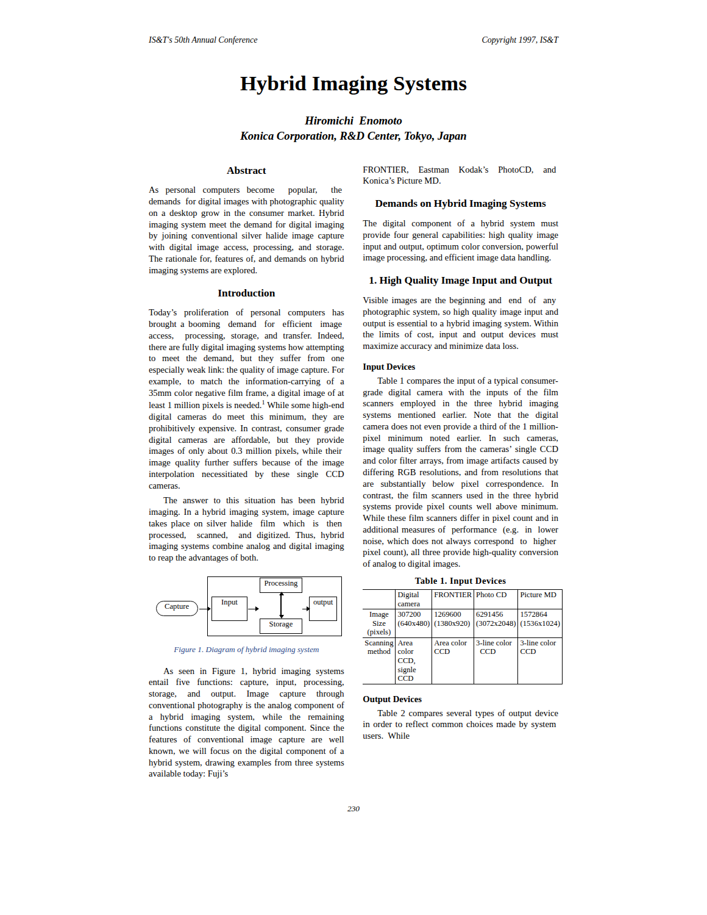IS&T's 50th Annual Conference Copyright 1997, IS&T
Hybrid Imaging Systems
Hiromichi Enomoto
Konica Corporation, R&D Center, Tokyo, Japan
Abstract
As personal computers become popular, the demands for digital images with photographic quality on a desktop grow in the consumer market. Hybrid imaging system meet the demand for digital imaging by joining conventional silver halide image capture with digital image access, processing, and storage. The rationale for, features of, and demands on hybrid imaging systems are explored.
Introduction
Today’s proliferation of personal computers has brought a booming demand for efficient image access, processing, storage, and transfer. Indeed, there are fully digital imaging systems how attempting to meet the demand, but they suffer from one especially weak link: the quality of image capture. For example, to match the information-carrying of a 35mm color negative film frame, a digital image of at least 1 million pixels is needed.1 While some high-end digital cameras do meet this minimum, they are prohibitively expensive. In contrast, consumer grade digital cameras are affordable, but they provide images of only about 0.3 million pixels, while their image quality further suffers because of the image interpolation necessitiated by these single CCD cameras.
The answer to this situation has been hybrid imaging. In a hybrid imaging system, image capture takes place on silver halide film which is then processed, scanned, and digitized. Thus, hybrid imaging systems combine analog and digital imaging to reap the advantages of both.
Capture
Input
Processing
Storage
output
Figure 1. Diagram of hybrid imaging system
As seen in Figure 1, hybrid imaging systems entail five functions: capture, input, processing, storage, and output. Image capture through conventional photography is the analog component of a hybrid imaging system, while the remaining functions constitute the digital component. Since the features of conventional image capture are well known, we will focus on the digital component of a hybrid system, drawing examples from three systems available today: Fuji’s
FRONTIER, Eastman Kodak’s PhotoCD, and Konica’s Picture MD.
Demands on Hybrid Imaging Systems
The digital component of a hybrid system must provide four general capabilities: high quality image input and output, optimum color conversion, powerful image processing, and efficient image data handling.
1. High Quality Image Input and Output
Visible images are the beginning and end of any photographic system, so high quality image input and output is essential to a hybrid imaging system. Within the limits of cost, input and output devices must maximize accuracy and minimize data loss.
Input Devices
Table 1 compares the input of a typical consumer-grade digital camera with the inputs of the film scanners employed in the three hybrid imaging systems mentioned earlier. Note that the digital camera does not even provide a third of the 1 million-pixel minimum noted earlier. In such cameras, image quality suffers from the cameras’ single CCD and color filter arrays, from image artifacts caused by differing RGB resolutions, and from resolutions that are substantially below pixel correspondence. In contrast, the film scanners used in the three hybrid systems provide pixel counts well above minimum. While these film scanners differ in pixel count and in additional measures of performance (e.g. in lower noise, which does not always correspond to higher pixel count), all three provide high-quality conversion of analog to digital images.
Table 1. Input Devices
| | Digital camera | FRONTIER | Photo CD | Picture MD |
| --- | --- | --- | --- | --- |
| Image Size (pixels) | 307200 (640x480) | 1269600 (1380x920) | 6291456 (3072x2048) | 1572864 (1536x1024) |
| Scanning method | Area color CCD, signle CCD | Area color CCD | 3-line color CCD | 3-line color CCD |
Output Devices
Table 2 compares several types of output device in order to reflect common choices made by system users. While
230